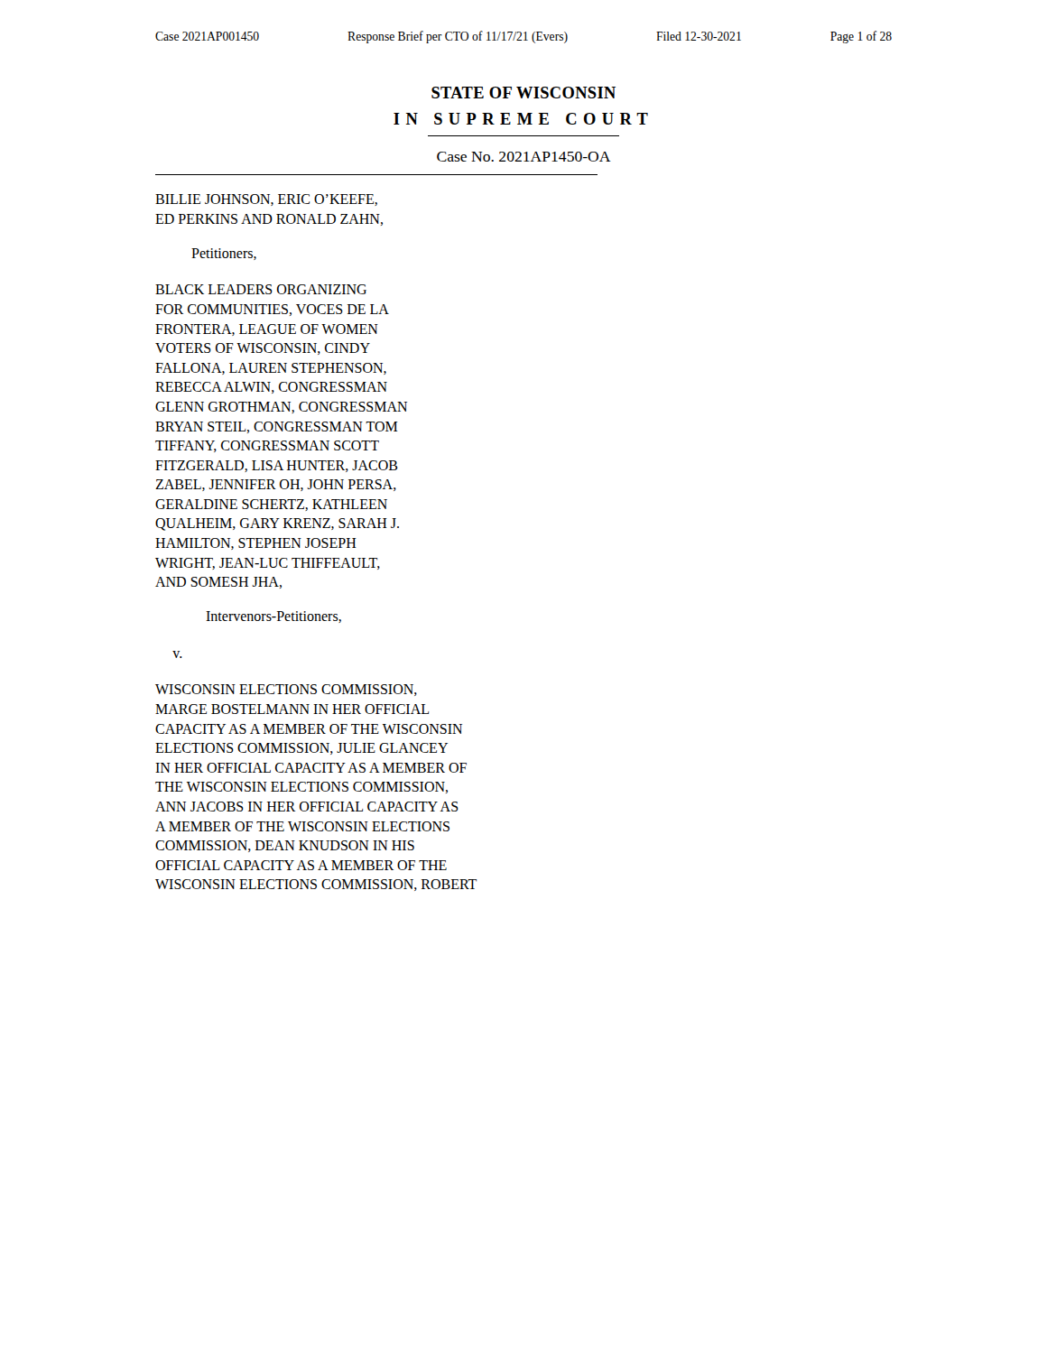Case 2021AP001450 Response Brief per CTO of 11/17/21 (Evers) Filed 12-30-2021 Page 1 of 28
STATE OF WISCONSIN
IN SUPREME COURT
Case No. 2021AP1450-OA
BILLIE JOHNSON, ERIC O’KEEFE,
ED PERKINS AND RONALD ZAHN,
Petitioners,
BLACK LEADERS ORGANIZING
FOR COMMUNITIES, VOCES DE LA
FRONTERA, LEAGUE OF WOMEN
VOTERS OF WISCONSIN, CINDY
FALLONA, LAUREN STEPHENSON,
REBECCA ALWIN, CONGRESSMAN
GLENN GROTHMAN, CONGRESSMAN
BRYAN STEIL, CONGRESSMAN TOM
TIFFANY, CONGRESSMAN SCOTT
FITZGERALD, LISA HUNTER, JACOB
ZABEL, JENNIFER OH, JOHN PERSA,
GERALDINE SCHERTZ, KATHLEEN
QUALHEIM, GARY KRENZ, SARAH J.
HAMILTON, STEPHEN JOSEPH
WRIGHT, JEAN-LUC THIFFEAULT,
and SOMESH JHA,
Intervenors-Petitioners,
v.
WISCONSIN ELECTIONS COMMISSION,
MARGE BOSTELMANN in her official
capacity as a member of the Wisconsin
Elections Commission, JULIE GLANCEY
in her official capacity as a member of
the Wisconsin Elections Commission,
ANN JACOBS in her official capacity as
a member of the Wisconsin Elections
Commission, DEAN KNUDSON in his
official capacity as a member of the
Wisconsin Elections Commission, ROBERT